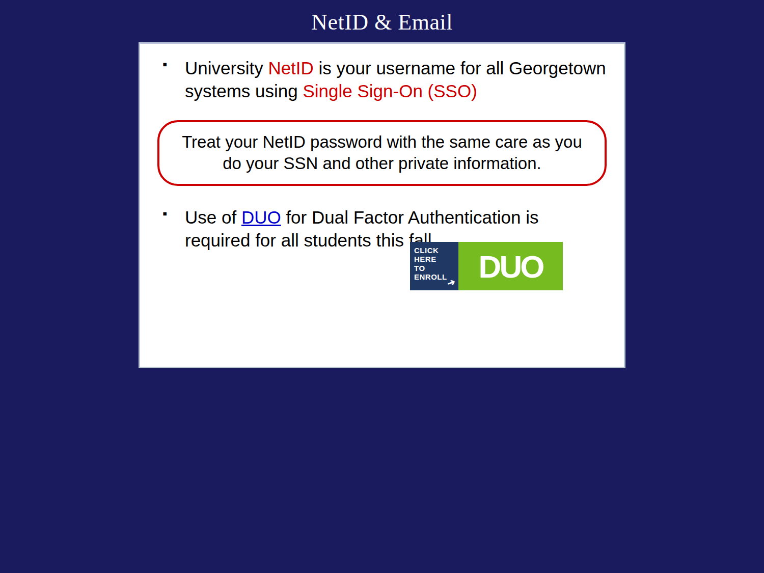NetID & Email
University NetID is your username for all Georgetown systems using Single Sign-On (SSO)
Treat your NetID password with the same care as you do your SSN and other private information.
Use of DUO for Dual Factor Authentication is required for all students this fall.
CLICK
HERE
TO
ENROLL ➔
DUO